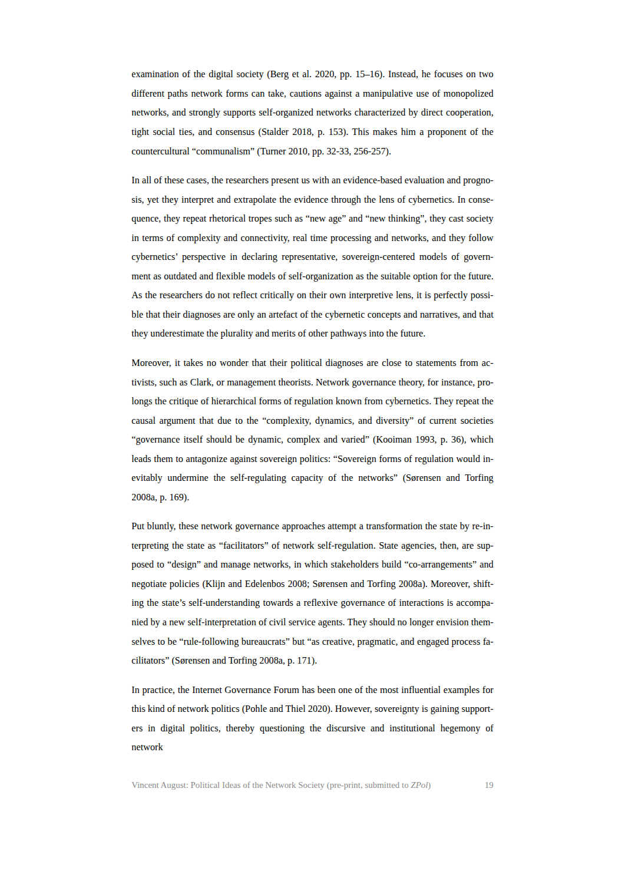examination of the digital society (Berg et al. 2020, pp. 15–16). Instead, he focuses on two different paths network forms can take, cautions against a manipulative use of monopolized networks, and strongly supports self-organized networks characterized by direct cooperation, tight social ties, and consensus (Stalder 2018, p. 153). This makes him a proponent of the countercultural “communalism” (Turner 2010, pp. 32-33, 256-257).
In all of these cases, the researchers present us with an evidence-based evaluation and prognosis, yet they interpret and extrapolate the evidence through the lens of cybernetics. In consequence, they repeat rhetorical tropes such as “new age” and “new thinking”, they cast society in terms of complexity and connectivity, real time processing and networks, and they follow cybernetics’ perspective in declaring representative, sovereign-centered models of government as outdated and flexible models of self-organization as the suitable option for the future. As the researchers do not reflect critically on their own interpretive lens, it is perfectly possible that their diagnoses are only an artefact of the cybernetic concepts and narratives, and that they underestimate the plurality and merits of other pathways into the future.
Moreover, it takes no wonder that their political diagnoses are close to statements from activists, such as Clark, or management theorists. Network governance theory, for instance, prolongs the critique of hierarchical forms of regulation known from cybernetics. They repeat the causal argument that due to the “complexity, dynamics, and diversity” of current societies “governance itself should be dynamic, complex and varied” (Kooiman 1993, p. 36), which leads them to antagonize against sovereign politics: “Sovereign forms of regulation would inevitably undermine the self-regulating capacity of the networks” (Sørensen and Torfing 2008a, p. 169).
Put bluntly, these network governance approaches attempt a transformation the state by re-interpreting the state as “facilitators” of network self-regulation. State agencies, then, are supposed to “design” and manage networks, in which stakeholders build “co-arrangements” and negotiate policies (Klijn and Edelenbos 2008; Sørensen and Torfing 2008a). Moreover, shifting the state’s self-understanding towards a reflexive governance of interactions is accompanied by a new self-interpretation of civil service agents. They should no longer envision themselves to be “rule-following bureaucrats” but “as creative, pragmatic, and engaged process facilitators” (Sørensen and Torfing 2008a, p. 171).
In practice, the Internet Governance Forum has been one of the most influential examples for this kind of network politics (Pohle and Thiel 2020). However, sovereignty is gaining supporters in digital politics, thereby questioning the discursive and institutional hegemony of network
Vincent August: Political Ideas of the Network Society (pre-print, submitted to ZPol) 19